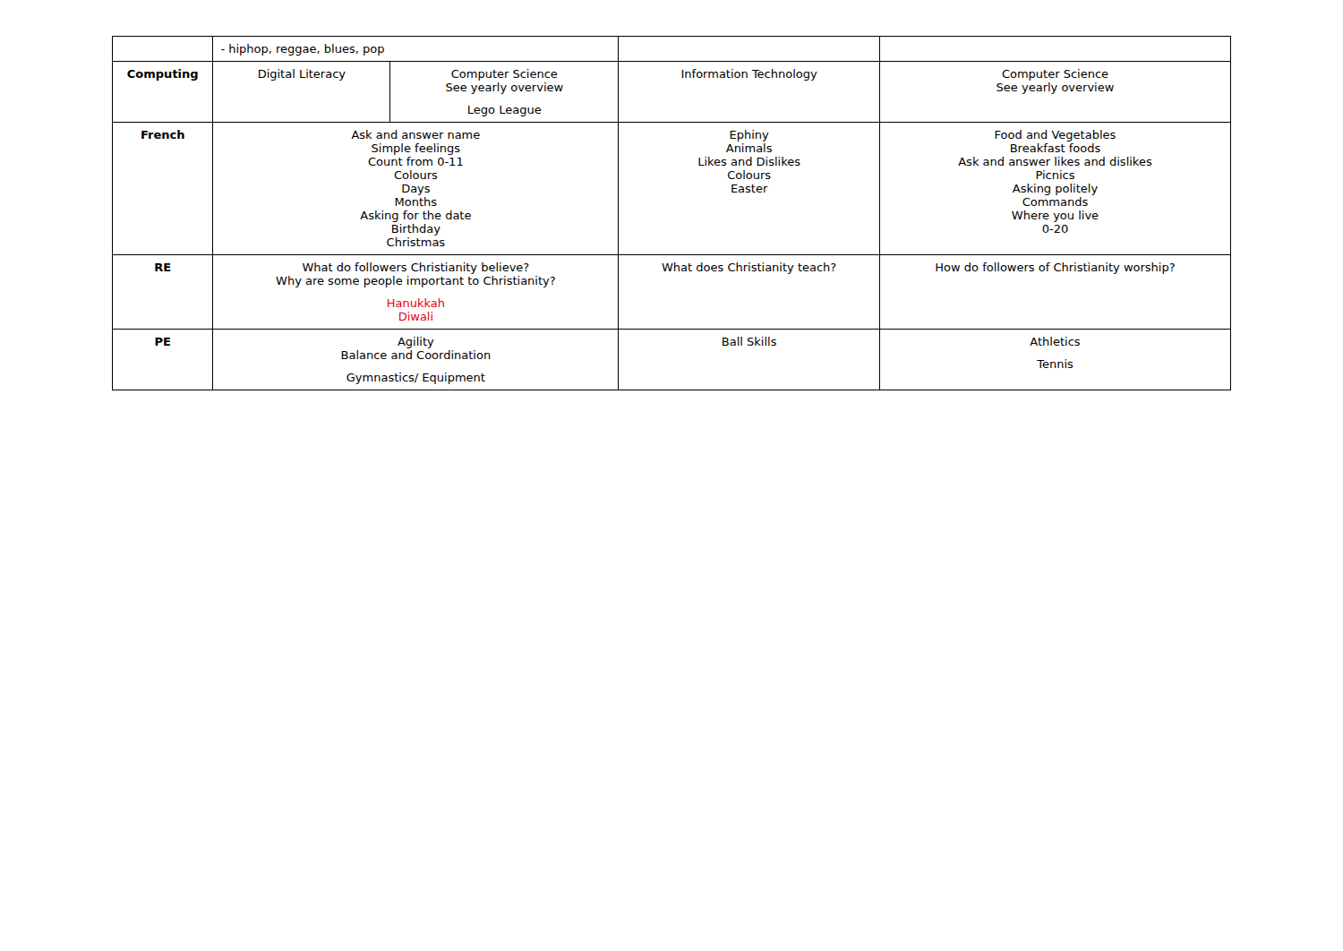| | - hiphop, reggae, blues, pop | | |
| Computing | Digital Literacy | Computer Science See yearly overview Lego League | Information Technology | Computer Science See yearly overview |
| French | Ask and answer name Simple feelings Count from 0-11 Colours Days Months Asking for the date Birthday Christmas | Ephiny Animals Likes and Dislikes Colours Easter | Food and Vegetables Breakfast foods Ask and answer likes and dislikes Picnics Asking politely Commands Where you live 0-20 |
| RE | What do followers Christianity believe? Why are some people important to Christianity? Hanukkah Diwali | What does Christianity teach? | How do followers of Christianity worship? |
| PE | Agility Balance and Coordination Gymnastics/ Equipment | Ball Skills | Athletics Tennis |